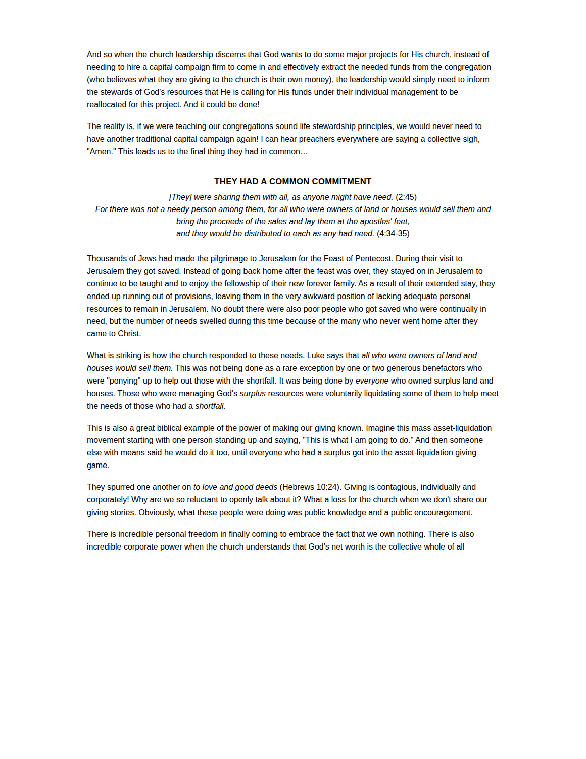And so when the church leadership discerns that God wants to do some major projects for His church, instead of needing to hire a capital campaign firm to come in and effectively extract the needed funds from the congregation (who believes what they are giving to the church is their own money), the leadership would simply need to inform the stewards of God's resources that He is calling for His funds under their individual management to be reallocated for this project. And it could be done!
The reality is, if we were teaching our congregations sound life stewardship principles, we would never need to have another traditional capital campaign again! I can hear preachers everywhere are saying a collective sigh, "Amen." This leads us to the final thing they had in common…
THEY HAD A COMMON COMMITMENT
[They] were sharing them with all, as anyone might have need. (2:45)
For there was not a needy person among them, for all who were owners of land or houses would sell them and bring the proceeds of the sales and lay them at the apostles' feet,
and they would be distributed to each as any had need. (4:34-35)
Thousands of Jews had made the pilgrimage to Jerusalem for the Feast of Pentecost. During their visit to Jerusalem they got saved. Instead of going back home after the feast was over, they stayed on in Jerusalem to continue to be taught and to enjoy the fellowship of their new forever family. As a result of their extended stay, they ended up running out of provisions, leaving them in the very awkward position of lacking adequate personal resources to remain in Jerusalem. No doubt there were also poor people who got saved who were continually in need, but the number of needs swelled during this time because of the many who never went home after they came to Christ.
What is striking is how the church responded to these needs. Luke says that all who were owners of land and houses would sell them. This was not being done as a rare exception by one or two generous benefactors who were "ponying" up to help out those with the shortfall. It was being done by everyone who owned surplus land and houses. Those who were managing God's surplus resources were voluntarily liquidating some of them to help meet the needs of those who had a shortfall.
This is also a great biblical example of the power of making our giving known. Imagine this mass asset-liquidation movement starting with one person standing up and saying, "This is what I am going to do." And then someone else with means said he would do it too, until everyone who had a surplus got into the asset-liquidation giving game.
They spurred one another on to love and good deeds (Hebrews 10:24). Giving is contagious, individually and corporately! Why are we so reluctant to openly talk about it? What a loss for the church when we don't share our giving stories. Obviously, what these people were doing was public knowledge and a public encouragement.
There is incredible personal freedom in finally coming to embrace the fact that we own nothing. There is also incredible corporate power when the church understands that God's net worth is the collective whole of all